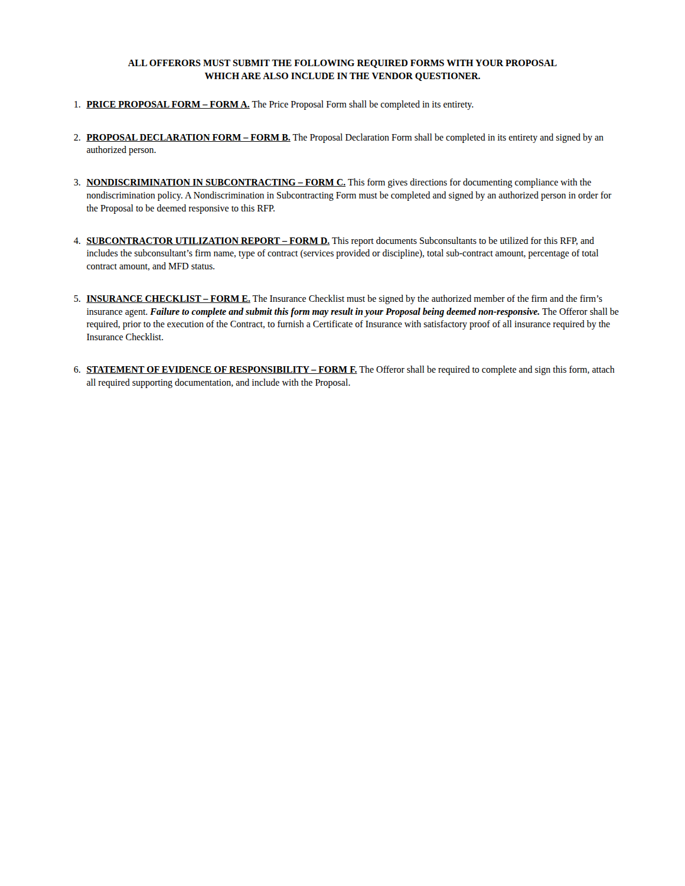ALL OFFERORS MUST SUBMIT THE FOLLOWING REQUIRED FORMS WITH YOUR PROPOSAL WHICH ARE ALSO INCLUDE IN THE VENDOR QUESTIONER.
PRICE PROPOSAL FORM – FORM A. The Price Proposal Form shall be completed in its entirety.
PROPOSAL DECLARATION FORM – FORM B. The Proposal Declaration Form shall be completed in its entirety and signed by an authorized person.
NONDISCRIMINATION IN SUBCONTRACTING – FORM C. This form gives directions for documenting compliance with the nondiscrimination policy. A Nondiscrimination in Subcontracting Form must be completed and signed by an authorized person in order for the Proposal to be deemed responsive to this RFP.
SUBCONTRACTOR UTILIZATION REPORT – FORM D. This report documents Subconsultants to be utilized for this RFP, and includes the subconsultant’s firm name, type of contract (services provided or discipline), total sub-contract amount, percentage of total contract amount, and MFD status.
INSURANCE CHECKLIST – FORM E. The Insurance Checklist must be signed by the authorized member of the firm and the firm’s insurance agent. Failure to complete and submit this form may result in your Proposal being deemed non-responsive. The Offeror shall be required, prior to the execution of the Contract, to furnish a Certificate of Insurance with satisfactory proof of all insurance required by the Insurance Checklist.
STATEMENT OF EVIDENCE OF RESPONSIBILITY – FORM F. The Offeror shall be required to complete and sign this form, attach all required supporting documentation, and include with the Proposal.